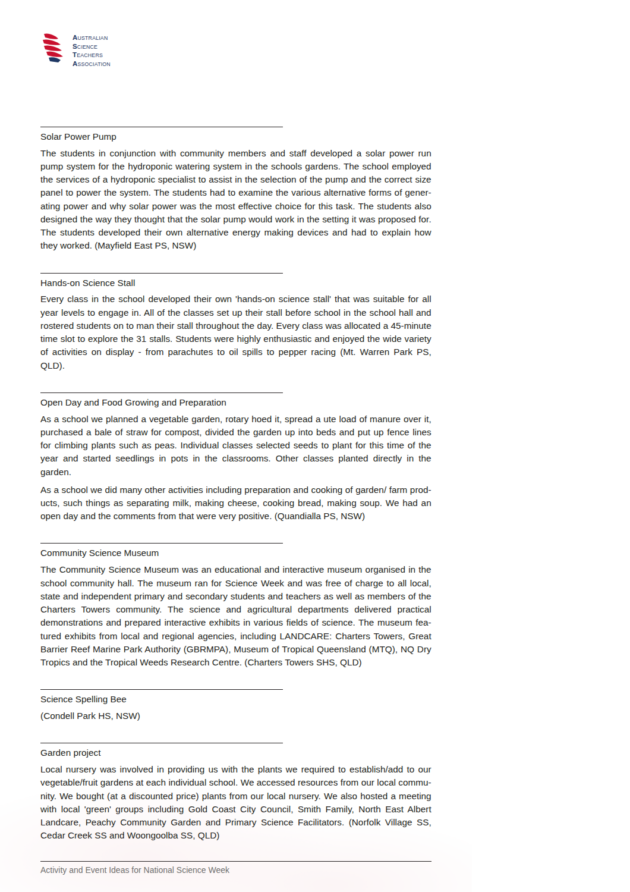Australian
Science
Teachers
Association
Solar Power Pump
The students in conjunction with community members and staff developed a solar power run pump system for the hydroponic watering system in the schools gardens. The school employed the services of a hydroponic specialist to assist in the selection of the pump and the correct size panel to power the system. The students had to examine the various alternative forms of generating power and why solar power was the most effective choice for this task. The students also designed the way they thought that the solar pump would work in the setting it was proposed for. The students developed their own alternative energy making devices and had to explain how they worked. (Mayfield East PS, NSW)
Hands-on Science Stall
Every class in the school developed their own 'hands-on science stall' that was suitable for all year levels to engage in. All of the classes set up their stall before school in the school hall and rostered students on to man their stall throughout the day. Every class was allocated a 45-minute time slot to explore the 31 stalls. Students were highly enthusiastic and enjoyed the wide variety of activities on display - from parachutes to oil spills to pepper racing (Mt. Warren Park PS, QLD).
Open Day and Food Growing and Preparation
As a school we planned a vegetable garden, rotary hoed it, spread a ute load of manure over it, purchased a bale of straw for compost, divided the garden up into beds and put up fence lines for climbing plants such as peas. Individual classes selected seeds to plant for this time of the year and started seedlings in pots in the classrooms. Other classes planted directly in the garden.
As a school we did many other activities including preparation and cooking of garden/ farm products, such things as separating milk, making cheese, cooking bread, making soup. We had an open day and the comments from that were very positive. (Quandialla PS, NSW)
Community Science Museum
The Community Science Museum was an educational and interactive museum organised in the school community hall. The museum ran for Science Week and was free of charge to all local, state and independent primary and secondary students and teachers as well as members of the Charters Towers community. The science and agricultural departments delivered practical demonstrations and prepared interactive exhibits in various fields of science. The museum featured exhibits from local and regional agencies, including LANDCARE: Charters Towers, Great Barrier Reef Marine Park Authority (GBRMPA), Museum of Tropical Queensland (MTQ), NQ Dry Tropics and the Tropical Weeds Research Centre. (Charters Towers SHS, QLD)
Science Spelling Bee
(Condell Park HS, NSW)
Garden project
Local nursery was involved in providing us with the plants we required to establish/add to our vegetable/fruit gardens at each individual school. We accessed resources from our local community. We bought (at a discounted price) plants from our local nursery. We also hosted a meeting with local 'green' groups including Gold Coast City Council, Smith Family, North East Albert Landcare, Peachy Community Garden and Primary Science Facilitators. (Norfolk Village SS, Cedar Creek SS and Woongoolba SS, QLD)
Activity and Event Ideas for National Science Week